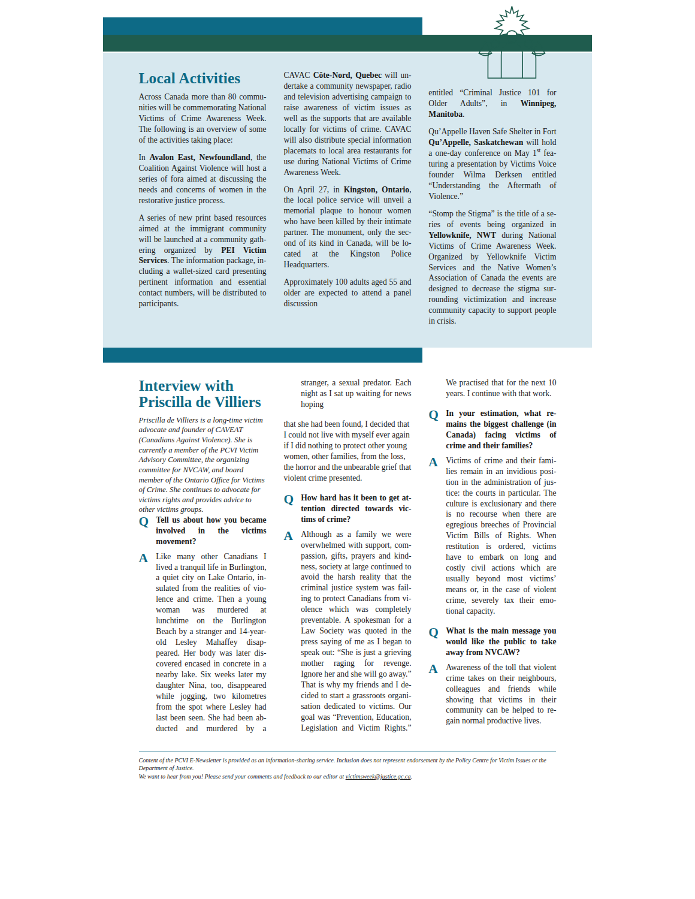Local Activities
Across Canada more than 80 communities will be commemorating National Victims of Crime Awareness Week. The following is an overview of some of the activities taking place:
In Avalon East, Newfoundland, the Coalition Against Violence will host a series of fora aimed at discussing the needs and concerns of women in the restorative justice process.
A series of new print based resources aimed at the immigrant community will be launched at a community gathering organized by PEI Victim Services. The information package, including a wallet-sized card presenting pertinent information and essential contact numbers, will be distributed to participants.
CAVAC Côte-Nord, Quebec will undertake a community newspaper, radio and television advertising campaign to raise awareness of victim issues as well as the supports that are available locally for victims of crime. CAVAC will also distribute special information placemats to local area restaurants for use during National Victims of Crime Awareness Week.
On April 27, in Kingston, Ontario, the local police service will unveil a memorial plaque to honour women who have been killed by their intimate partner. The monument, only the second of its kind in Canada, will be located at the Kingston Police Headquarters.
Approximately 100 adults aged 55 and older are expected to attend a panel discussion
entitled “Criminal Justice 101 for Older Adults”, in Winnipeg, Manitoba.
Qu’Appelle Haven Safe Shelter in Fort Qu’Appelle, Saskatchewan will hold a one-day conference on May 1st featuring a presentation by Victims Voice founder Wilma Derksen entitled “Understanding the Aftermath of Violence.”
“Stomp the Stigma” is the title of a series of events being organized in Yellowknife, NWT during National Victims of Crime Awareness Week. Organized by Yellowknife Victim Services and the Native Women’s Association of Canada the events are designed to decrease the stigma surrounding victimization and increase community capacity to support people in crisis.
Interview with
Priscilla de Villiers
Priscilla de Villiers is a long-time victim advocate and founder of CAVEAT (Canadians Against Violence). She is currently a member of the PCVI Victim Advisory Committee, the organizing committee for NVCAW, and board member of the Ontario Office for Victims of Crime. She continues to advocate for victims rights and provides advice to other victims groups.
Q
Tell us about how you became involved in the victims movement?
A
Like many other Canadians I lived a tranquil life in Burlington, a quiet city on Lake Ontario, insulated from the realities of violence and crime. Then a young woman was murdered at lunchtime on the Burlington Beach by a stranger and 14-year-old Lesley Mahaffey disappeared. Her body was later discovered encased in concrete in a nearby lake. Six weeks later my daughter Nina, too, disappeared while jogging, two kilometres from the spot where Lesley had last been seen. She had been abducted and murdered by a stranger, a sexual predator. Each night as I sat up waiting for news hoping
that she had been found, I decided that I could not live with myself ever again if I did nothing to protect other young women, other families, from the loss, the horror and the unbearable grief that violent crime presented.
Q
How hard has it been to get attention directed towards victims of crime?
A
Although as a family we were overwhelmed with support, compassion, gifts, prayers and kindness, society at large continued to avoid the harsh reality that the criminal justice system was failing to protect Canadians from violence which was completely preventable. A spokesman for a Law Society was quoted in the press saying of me as I began to speak out: “She is just a grieving mother raging for revenge. Ignore her and she will go away.” That is why my friends and I decided to start a grassroots organisation dedicated to victims. Our goal was “Prevention, Education, Legislation and Victim Rights.” We practised that for the next 10 years. I continue with that work.
Q
In your estimation, what remains the biggest challenge (in Canada) facing victims of crime and their families?
A
Victims of crime and their families remain in an invidious position in the administration of justice: the courts in particular. The culture is exclusionary and there is no recourse when there are egregious breeches of Provincial Victim Bills of Rights. When restitution is ordered, victims have to embark on long and costly civil actions which are usually beyond most victims’ means or, in the case of violent crime, severely tax their emotional capacity.
Q
What is the main message you would like the public to take away from NVCAW?
A
Awareness of the toll that violent crime takes on their neighbours, colleagues and friends while showing that victims in their community can be helped to regain normal productive lives.
Content of the PCVI E-Newsletter is provided as an information-sharing service. Inclusion does not represent endorsement by the Policy Centre for Victim Issues or the Department of Justice.
We want to hear from you! Please send your comments and feedback to our editor at victimsweek@justice.gc.ca.